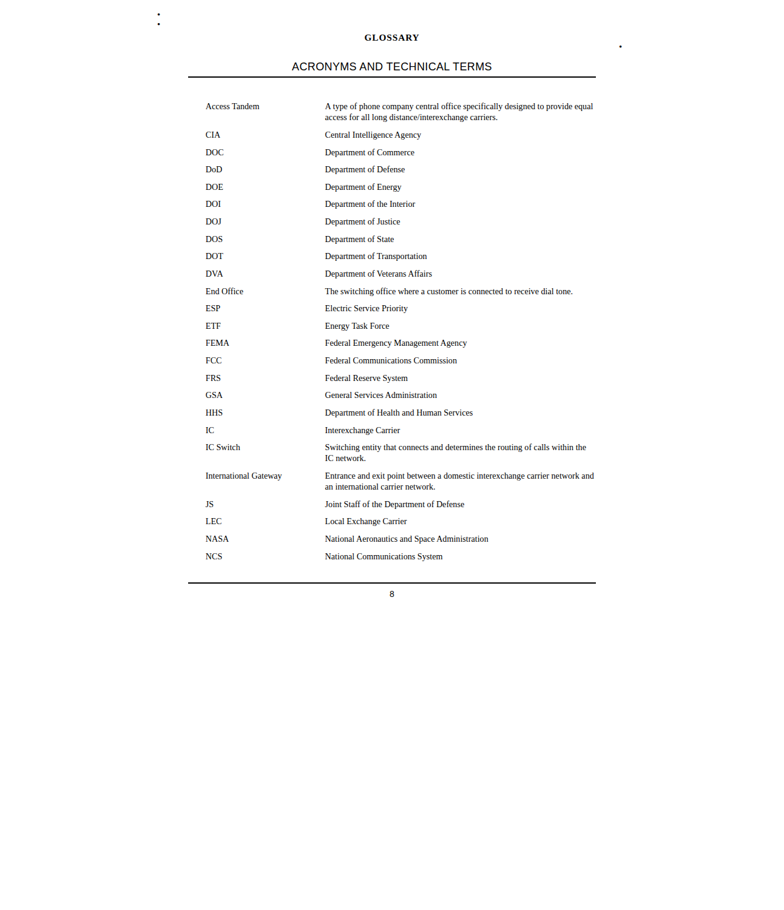•
•
•
GLOSSARY
ACRONYMS AND TECHNICAL TERMS
| Access Tandem | A type of phone company central office specifically designed to provide equal access for all long distance/interexchange carriers. |
| CIA | Central Intelligence Agency |
| DOC | Department of Commerce |
| DoD | Department of Defense |
| DOE | Department of Energy |
| DOI | Department of the Interior |
| DOJ | Department of Justice |
| DOS | Department of State |
| DOT | Department of Transportation |
| DVA | Department of Veterans Affairs |
| End Office | The switching office where a customer is connected to receive dial tone. |
| ESP | Electric Service Priority |
| ETF | Energy Task Force |
| FEMA | Federal Emergency Management Agency |
| FCC | Federal Communications Commission |
| FRS | Federal Reserve System |
| GSA | General Services Administration |
| HHS | Department of Health and Human Services |
| IC | Interexchange Carrier |
| IC Switch | Switching entity that connects and determines the routing of calls within the IC network. |
| International Gateway | Entrance and exit point between a domestic interexchange carrier network and an international carrier network. |
| JS | Joint Staff of the Department of Defense |
| LEC | Local Exchange Carrier |
| NASA | National Aeronautics and Space Administration |
| NCS | National Communications System |
8